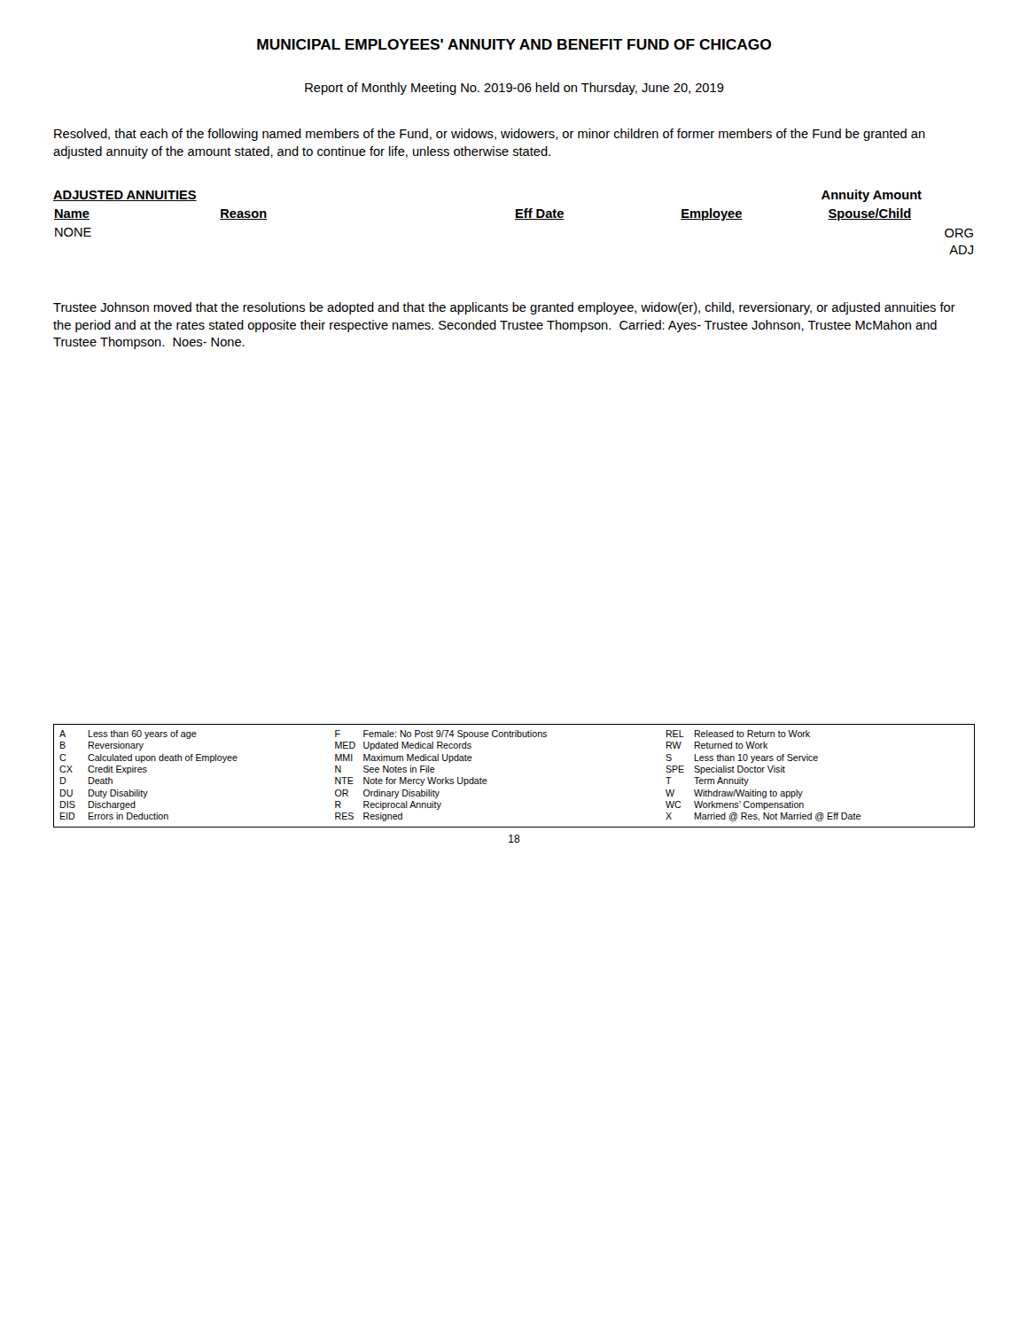MUNICIPAL EMPLOYEES' ANNUITY AND BENEFIT FUND OF CHICAGO
Report of Monthly Meeting No. 2019-06 held on Thursday, June 20, 2019
Resolved, that each of the following named members of the Fund, or widows, widowers, or minor children of former members of the Fund be granted an adjusted annuity of the amount stated, and to continue for life, unless otherwise stated.
ADJUSTED ANNUITIES
Annuity Amount
| Name | Reason | Eff Date | Employee | Spouse/Child |
| --- | --- | --- | --- | --- |
| NONE | | | | ORG ADJ |
Trustee Johnson moved that the resolutions be adopted and that the applicants be granted employee, widow(er), child, reversionary, or adjusted annuities for the period and at the rates stated opposite their respective names. Seconded Trustee Thompson. Carried: Ayes- Trustee Johnson, Trustee McMahon and Trustee Thompson. Noes- None.
| A | Less than 60 years of age | F | Female: No Post 9/74 Spouse Contributions | REL | Released to Return to Work |
| B | Reversionary | MED | Updated Medical Records | RW | Returned to Work |
| C | Calculated upon death of Employee | MMI | Maximum Medical Update | S | Less than 10 years of Service |
| CX | Credit Expires | N | See Notes in File | SPE | Specialist Doctor Visit |
| D | Death | NTE | Note for Mercy Works Update | T | Term Annuity |
| DU | Duty Disability | OR | Ordinary Disability | W | Withdraw/Waiting to apply |
| DIS | Discharged | R | Reciprocal Annuity | WC | Workmens’ Compensation |
| EID | Errors in Deduction | RES | Resigned | X | Married @ Res, Not Married @ Eff Date |
18